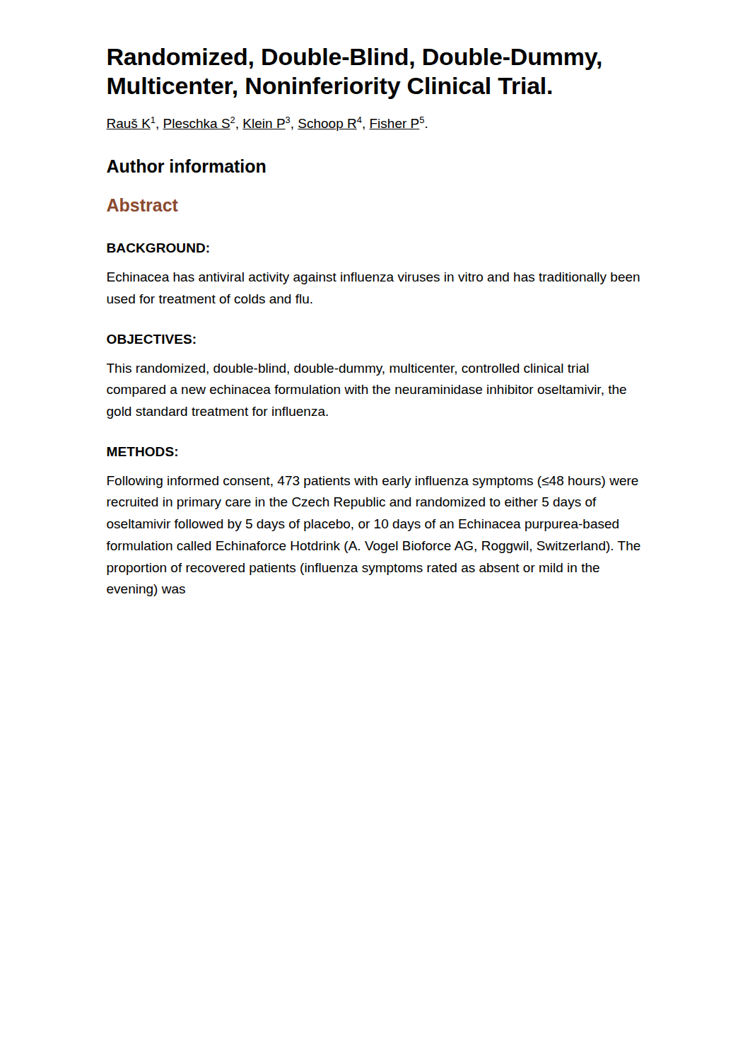Randomized, Double-Blind, Double-Dummy, Multicenter, Noninferiority Clinical Trial.
Rauš K1, Pleschka S2, Klein P3, Schoop R4, Fisher P5.
Author information
Abstract
Background:
Echinacea has antiviral activity against influenza viruses in vitro and has traditionally been used for treatment of colds and flu.
Objectives:
This randomized, double-blind, double-dummy, multicenter, controlled clinical trial compared a new echinacea formulation with the neuraminidase inhibitor oseltamivir, the gold standard treatment for influenza.
Methods:
Following informed consent, 473 patients with early influenza symptoms (≤48 hours) were recruited in primary care in the Czech Republic and randomized to either 5 days of oseltamivir followed by 5 days of placebo, or 10 days of an Echinacea purpurea-based formulation called Echinaforce Hotdrink (A. Vogel Bioforce AG, Roggwil, Switzerland). The proportion of recovered patients (influenza symptoms rated as absent or mild in the evening) was